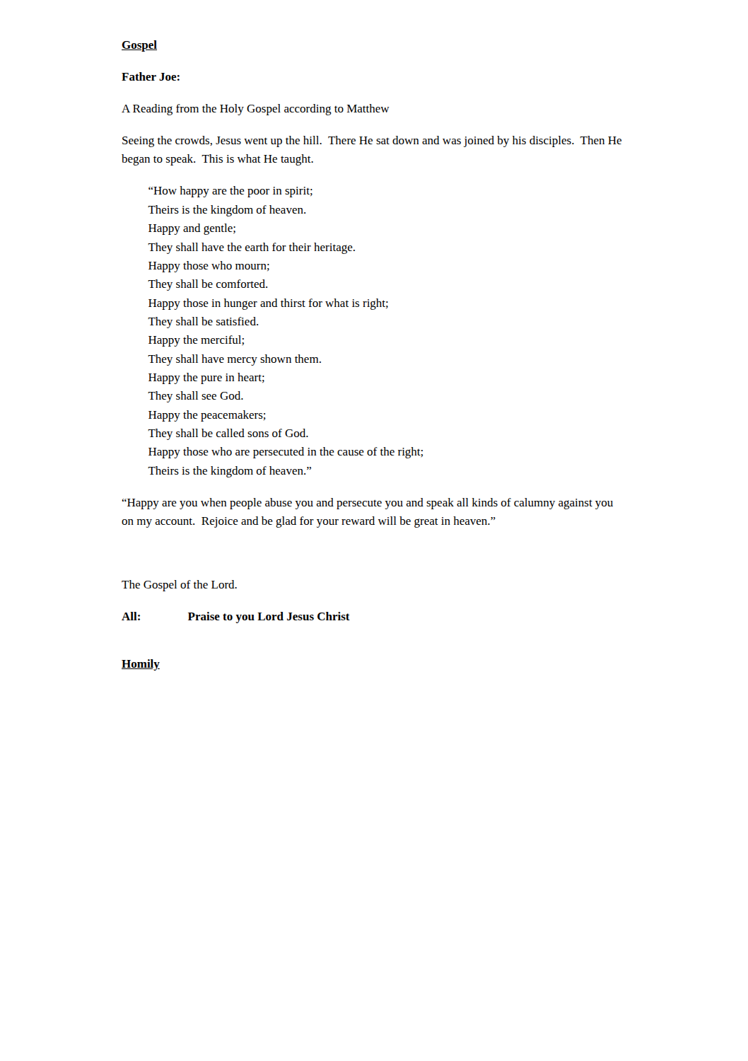Gospel
Father Joe:
A Reading from the Holy Gospel according to Matthew
Seeing the crowds, Jesus went up the hill. There He sat down and was joined by his disciples. Then He began to speak. This is what He taught.
“How happy are the poor in spirit;
Theirs is the kingdom of heaven.
Happy and gentle;
They shall have the earth for their heritage.
Happy those who mourn;
They shall be comforted.
Happy those in hunger and thirst for what is right;
They shall be satisfied.
Happy the merciful;
They shall have mercy shown them.
Happy the pure in heart;
They shall see God.
Happy the peacemakers;
They shall be called sons of God.
Happy those who are persecuted in the cause of the right;
Theirs is the kingdom of heaven.”
“Happy are you when people abuse you and persecute you and speak all kinds of calumny against you on my account. Rejoice and be glad for your reward will be great in heaven.”
The Gospel of the Lord.
All: Praise to you Lord Jesus Christ
Homily